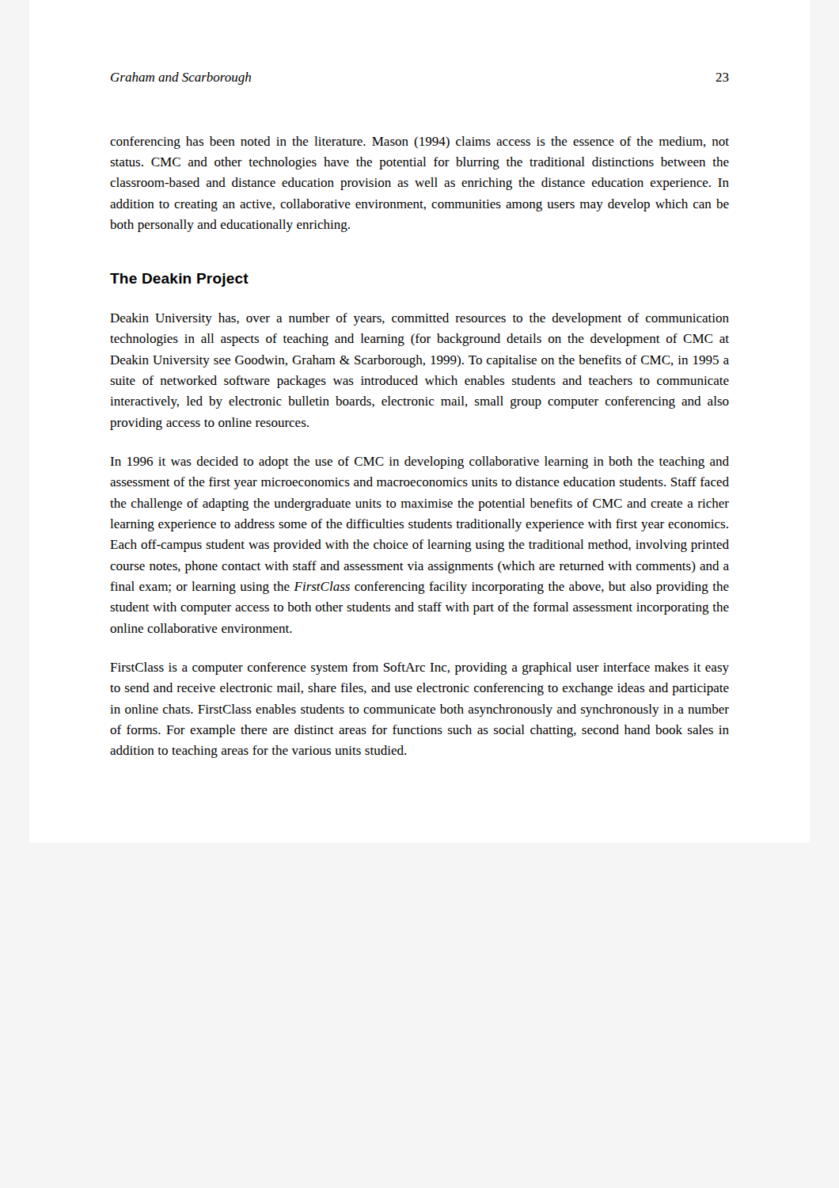Graham and Scarborough 23
conferencing has been noted in the literature. Mason (1994) claims access is the essence of the medium, not status. CMC and other technologies have the potential for blurring the traditional distinctions between the classroom-based and distance education provision as well as enriching the distance education experience. In addition to creating an active, collaborative environment, communities among users may develop which can be both personally and educationally enriching.
The Deakin Project
Deakin University has, over a number of years, committed resources to the development of communication technologies in all aspects of teaching and learning (for background details on the development of CMC at Deakin University see Goodwin, Graham & Scarborough, 1999). To capitalise on the benefits of CMC, in 1995 a suite of networked software packages was introduced which enables students and teachers to communicate interactively, led by electronic bulletin boards, electronic mail, small group computer conferencing and also providing access to online resources.
In 1996 it was decided to adopt the use of CMC in developing collaborative learning in both the teaching and assessment of the first year microeconomics and macroeconomics units to distance education students. Staff faced the challenge of adapting the undergraduate units to maximise the potential benefits of CMC and create a richer learning experience to address some of the difficulties students traditionally experience with first year economics. Each off-campus student was provided with the choice of learning using the traditional method, involving printed course notes, phone contact with staff and assessment via assignments (which are returned with comments) and a final exam; or learning using the FirstClass conferencing facility incorporating the above, but also providing the student with computer access to both other students and staff with part of the formal assessment incorporating the online collaborative environment.
FirstClass is a computer conference system from SoftArc Inc, providing a graphical user interface makes it easy to send and receive electronic mail, share files, and use electronic conferencing to exchange ideas and participate in online chats. FirstClass enables students to communicate both asynchronously and synchronously in a number of forms. For example there are distinct areas for functions such as social chatting, second hand book sales in addition to teaching areas for the various units studied.